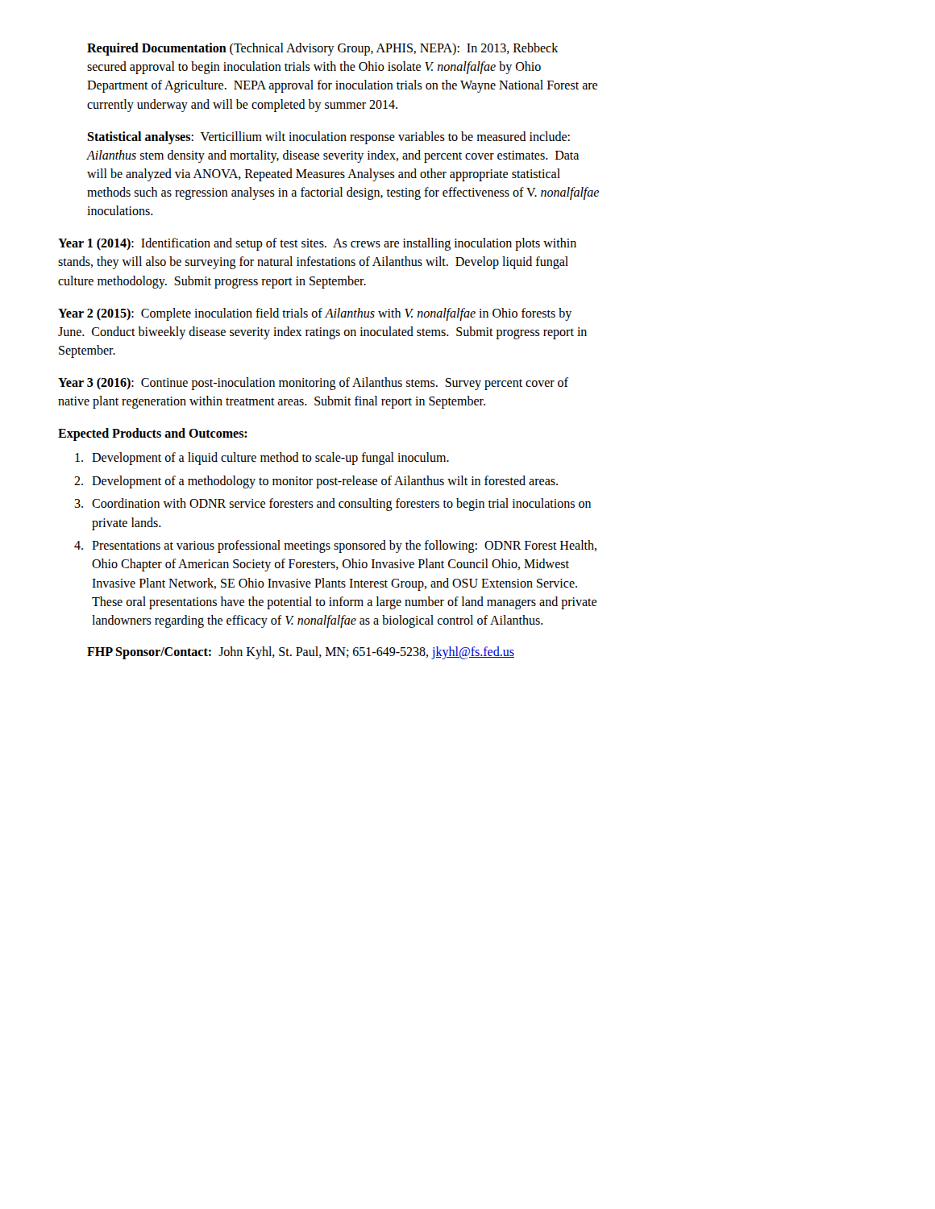Required Documentation (Technical Advisory Group, APHIS, NEPA): In 2013, Rebbeck secured approval to begin inoculation trials with the Ohio isolate V. nonalfalfae by Ohio Department of Agriculture. NEPA approval for inoculation trials on the Wayne National Forest are currently underway and will be completed by summer 2014.
Statistical analyses: Verticillium wilt inoculation response variables to be measured include: Ailanthus stem density and mortality, disease severity index, and percent cover estimates. Data will be analyzed via ANOVA, Repeated Measures Analyses and other appropriate statistical methods such as regression analyses in a factorial design, testing for effectiveness of V. nonalfalfae inoculations.
Year 1 (2014): Identification and setup of test sites. As crews are installing inoculation plots within stands, they will also be surveying for natural infestations of Ailanthus wilt. Develop liquid fungal culture methodology. Submit progress report in September.
Year 2 (2015): Complete inoculation field trials of Ailanthus with V. nonalfalfae in Ohio forests by June. Conduct biweekly disease severity index ratings on inoculated stems. Submit progress report in September.
Year 3 (2016): Continue post-inoculation monitoring of Ailanthus stems. Survey percent cover of native plant regeneration within treatment areas. Submit final report in September.
Expected Products and Outcomes:
Development of a liquid culture method to scale-up fungal inoculum.
Development of a methodology to monitor post-release of Ailanthus wilt in forested areas.
Coordination with ODNR service foresters and consulting foresters to begin trial inoculations on private lands.
Presentations at various professional meetings sponsored by the following: ODNR Forest Health, Ohio Chapter of American Society of Foresters, Ohio Invasive Plant Council Ohio, Midwest Invasive Plant Network, SE Ohio Invasive Plants Interest Group, and OSU Extension Service. These oral presentations have the potential to inform a large number of land managers and private landowners regarding the efficacy of V. nonalfalfae as a biological control of Ailanthus.
FHP Sponsor/Contact: John Kyhl, St. Paul, MN; 651-649-5238, jkyhl@fs.fed.us